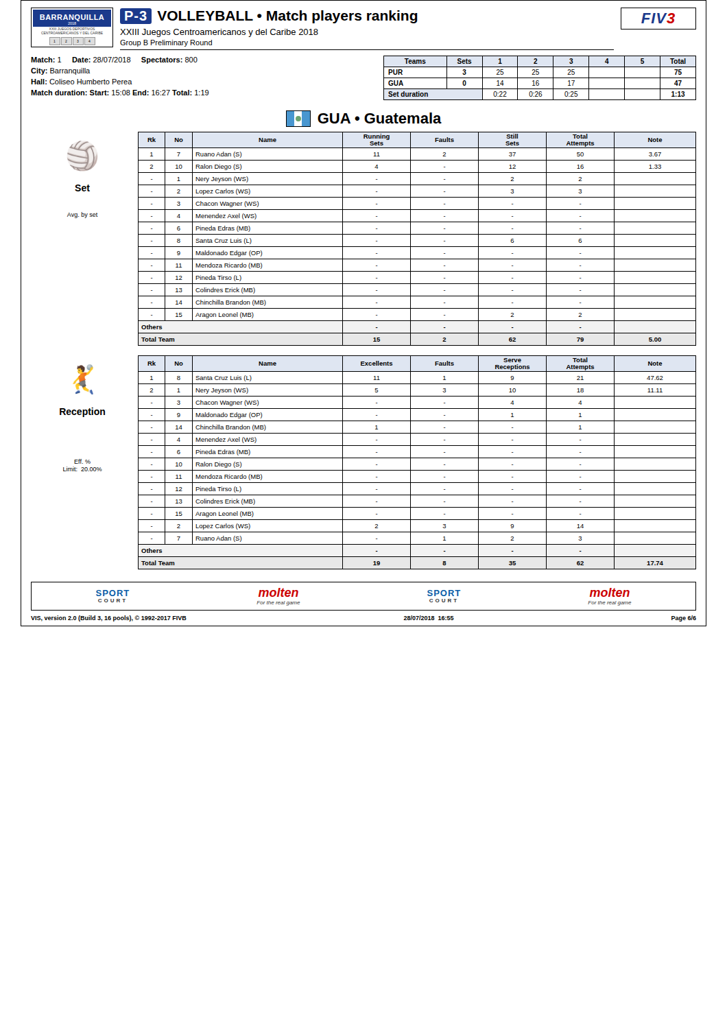BARRANQUILLA2018
XXIII JUEGOS DEPORTIVOS
CENTROAMERICANOS Y DEL CARIBE
1234
P-3
VOLLEYBALL • Match players ranking
XXIII Juegos Centroamericanos y del Caribe 2018
Group B Preliminary Round
FIV3
Match: 1 Date: 28/07/2018 Spectators: 800
City: Barranquilla
Hall: Coliseo Humberto Perea
Match duration: Start: 15:08 End: 16:27 Total: 1:19
| Teams | Sets | 1 | 2 | 3 | 4 | 5 | Total |
| --- | --- | --- | --- | --- | --- | --- | --- |
| PUR | 3 | 25 | 25 | 25 | | | 75 |
| GUA | 0 | 14 | 16 | 17 | | | 47 |
| Set duration | 0:22 | 0:26 | 0:25 | | | 1:13 |
GUA • Guatemala
🏐
Set
Avg. by set
| Rk | No | Name | Running Sets | Faults | Still Sets | Total Attempts | Note |
| --- | --- | --- | --- | --- | --- | --- | --- |
| 1 | 7 | Ruano Adan (S) | 11 | 2 | 37 | 50 | 3.67 |
| 2 | 10 | Ralon Diego (S) | 4 | - | 12 | 16 | 1.33 |
| - | 1 | Nery Jeyson (WS) | - | - | 2 | 2 | |
| - | 2 | Lopez Carlos (WS) | - | - | 3 | 3 | |
| - | 3 | Chacon Wagner (WS) | - | - | - | - | |
| - | 4 | Menendez Axel (WS) | - | - | - | - | |
| - | 6 | Pineda Edras (MB) | - | - | - | - | |
| - | 8 | Santa Cruz Luis (L) | - | - | 6 | 6 | |
| - | 9 | Maldonado Edgar (OP) | - | - | - | - | |
| - | 11 | Mendoza Ricardo (MB) | - | - | - | - | |
| - | 12 | Pineda Tirso (L) | - | - | - | - | |
| - | 13 | Colindres Erick (MB) | - | - | - | - | |
| - | 14 | Chinchilla Brandon (MB) | - | - | - | - | |
| - | 15 | Aragon Leonel (MB) | - | - | 2 | 2 | |
| Others | - | - | - | - | |
| Total Team | 15 | 2 | 62 | 79 | 5.00 |
🤾
Reception
Eff. %
Limit: 20.00%
| Rk | No | Name | Excellents | Faults | Serve Receptions | Total Attempts | Note |
| --- | --- | --- | --- | --- | --- | --- | --- |
| 1 | 8 | Santa Cruz Luis (L) | 11 | 1 | 9 | 21 | 47.62 |
| 2 | 1 | Nery Jeyson (WS) | 5 | 3 | 10 | 18 | 11.11 |
| - | 3 | Chacon Wagner (WS) | - | - | 4 | 4 | |
| - | 9 | Maldonado Edgar (OP) | - | - | 1 | 1 | |
| - | 14 | Chinchilla Brandon (MB) | 1 | - | - | 1 | |
| - | 4 | Menendez Axel (WS) | - | - | - | - | |
| - | 6 | Pineda Edras (MB) | - | - | - | - | |
| - | 10 | Ralon Diego (S) | - | - | - | - | |
| - | 11 | Mendoza Ricardo (MB) | - | - | - | - | |
| - | 12 | Pineda Tirso (L) | - | - | - | - | |
| - | 13 | Colindres Erick (MB) | - | - | - | - | |
| - | 15 | Aragon Leonel (MB) | - | - | - | - | |
| - | 2 | Lopez Carlos (WS) | 2 | 3 | 9 | 14 | |
| - | 7 | Ruano Adan (S) | - | 1 | 2 | 3 | |
| Others | - | - | - | - | |
| Total Team | 19 | 8 | 35 | 62 | 17.74 |
SPORTCOURT
moltenFor the real game
SPORTCOURT
moltenFor the real game
VIS, version 2.0 (Build 3, 16 pools), © 1992-2017 FIVB
28/07/2018 16:55
Page 6/6